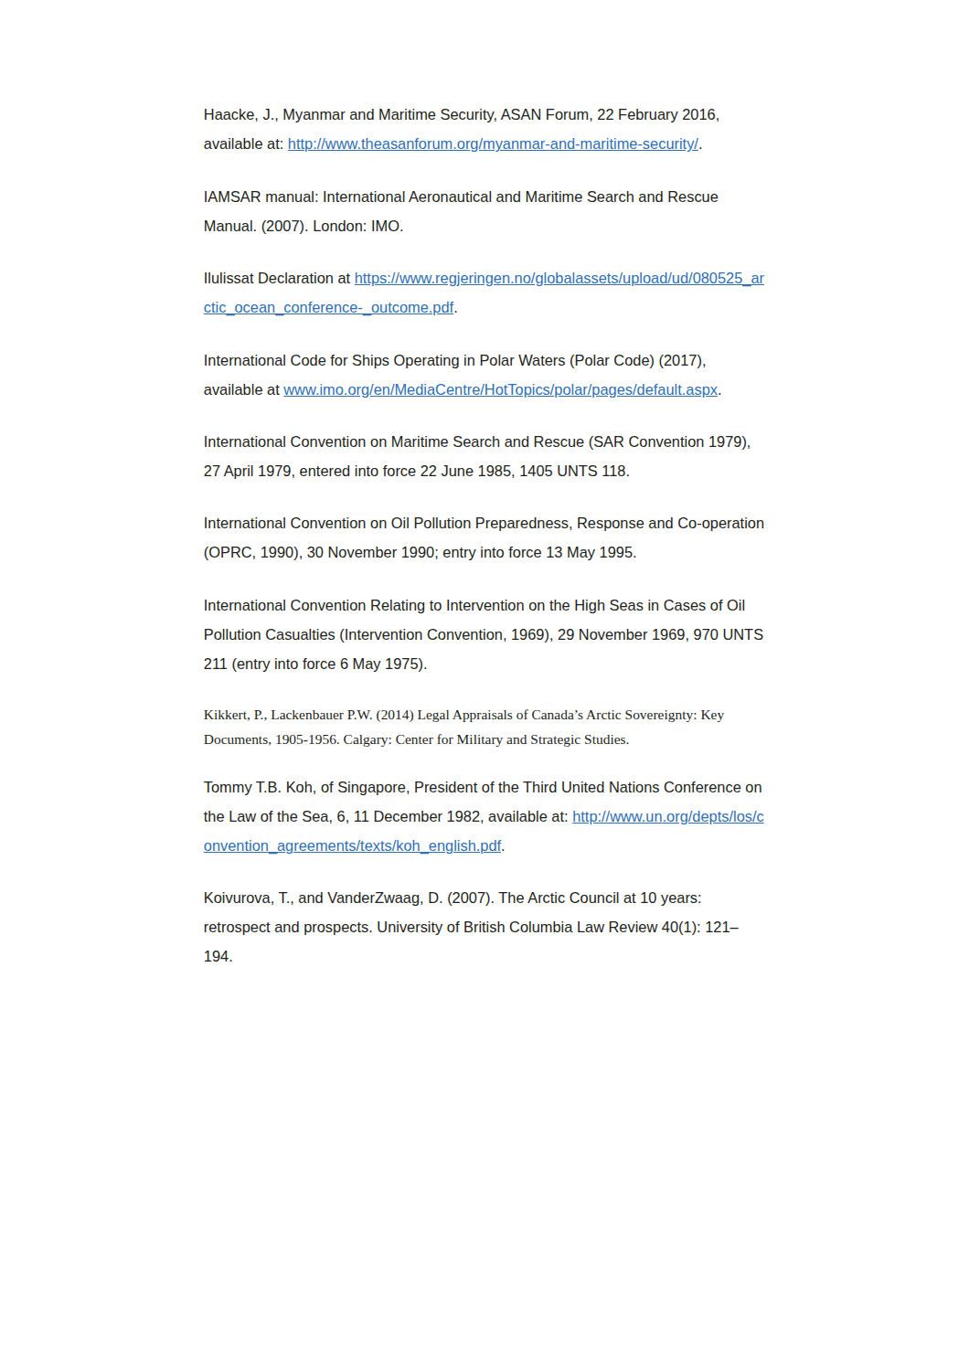Haacke, J., Myanmar and Maritime Security, ASAN Forum, 22 February 2016, available at: http://www.theasanforum.org/myanmar-and-maritime-security/.
IAMSAR manual: International Aeronautical and Maritime Search and Rescue Manual. (2007). London: IMO.
Ilulissat Declaration at https://www.regjeringen.no/globalassets/upload/ud/080525_arctic_ocean_conference-_outcome.pdf.
International Code for Ships Operating in Polar Waters (Polar Code) (2017), available at www.imo.org/en/MediaCentre/HotTopics/polar/pages/default.aspx.
International Convention on Maritime Search and Rescue (SAR Convention 1979), 27 April 1979, entered into force 22 June 1985, 1405 UNTS 118.
International Convention on Oil Pollution Preparedness, Response and Co-operation (OPRC, 1990), 30 November 1990; entry into force 13 May 1995.
International Convention Relating to Intervention on the High Seas in Cases of Oil Pollution Casualties (Intervention Convention, 1969), 29 November 1969, 970 UNTS 211 (entry into force 6 May 1975).
Kikkert, P., Lackenbauer P.W. (2014) Legal Appraisals of Canada’s Arctic Sovereignty: Key Documents, 1905-1956. Calgary: Center for Military and Strategic Studies.
Tommy T.B. Koh, of Singapore, President of the Third United Nations Conference on the Law of the Sea, 6, 11 December 1982, available at: http://www.un.org/depts/los/convention_agreements/texts/koh_english.pdf.
Koivurova, T., and VanderZwaag, D. (2007). The Arctic Council at 10 years: retrospect and prospects. University of British Columbia Law Review 40(1): 121–194.